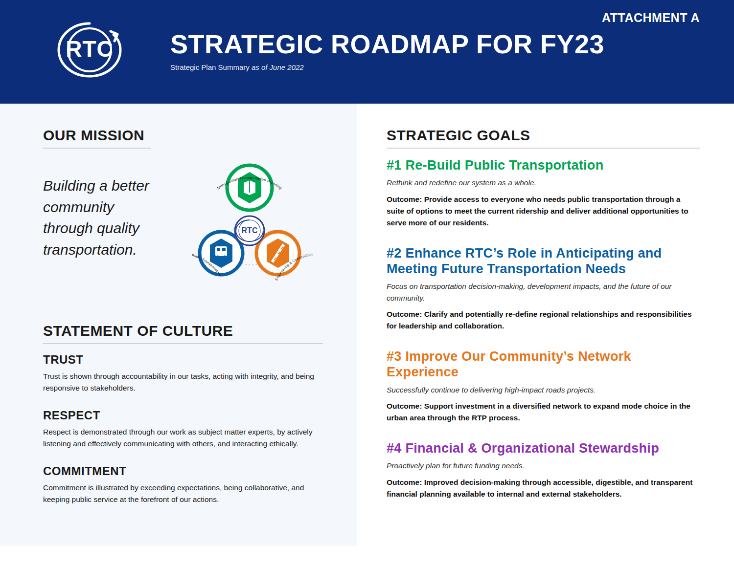ATTACHMENT A
RTC logo RTC
STRATEGIC ROADMAP FOR FY23
Strategic Plan Summary as of June 2022
OUR MISSION
Building a better community through quality transportation.
RTC divisions: Metropolitan Transportation Planning, Public Transportation, Engineering & Construction Metropolitan Transportation Planning Public Transportation Engineering & Construction RTC
STATEMENT OF CULTURE
TRUST
Trust is shown through accountability in our tasks, acting with integrity, and being responsive to stakeholders.
RESPECT
Respect is demonstrated through our work as subject matter experts, by actively listening and effectively communicating with others, and interacting ethically.
COMMITMENT
Commitment is illustrated by exceeding expectations, being collaborative, and keeping public service at the forefront of our actions.
STRATEGIC GOALS
#1 Re-Build Public Transportation
Rethink and redefine our system as a whole.
Outcome: Provide access to everyone who needs public transportation through a suite of options to meet the current ridership and deliver additional opportunities to serve more of our residents.
#2 Enhance RTC’s Role in Anticipating and Meeting Future Transportation Needs
Focus on transportation decision-making, development impacts, and the future of our community.
Outcome: Clarify and potentially re-define regional relationships and responsibilities for leadership and collaboration.
#3 Improve Our Community’s Network Experience
Successfully continue to delivering high-impact roads projects.
Outcome: Support investment in a diversified network to expand mode choice in the urban area through the RTP process.
#4 Financial & Organizational Stewardship
Proactively plan for future funding needs.
Outcome: Improved decision-making through accessible, digestible, and transparent financial planning available to internal and external stakeholders.